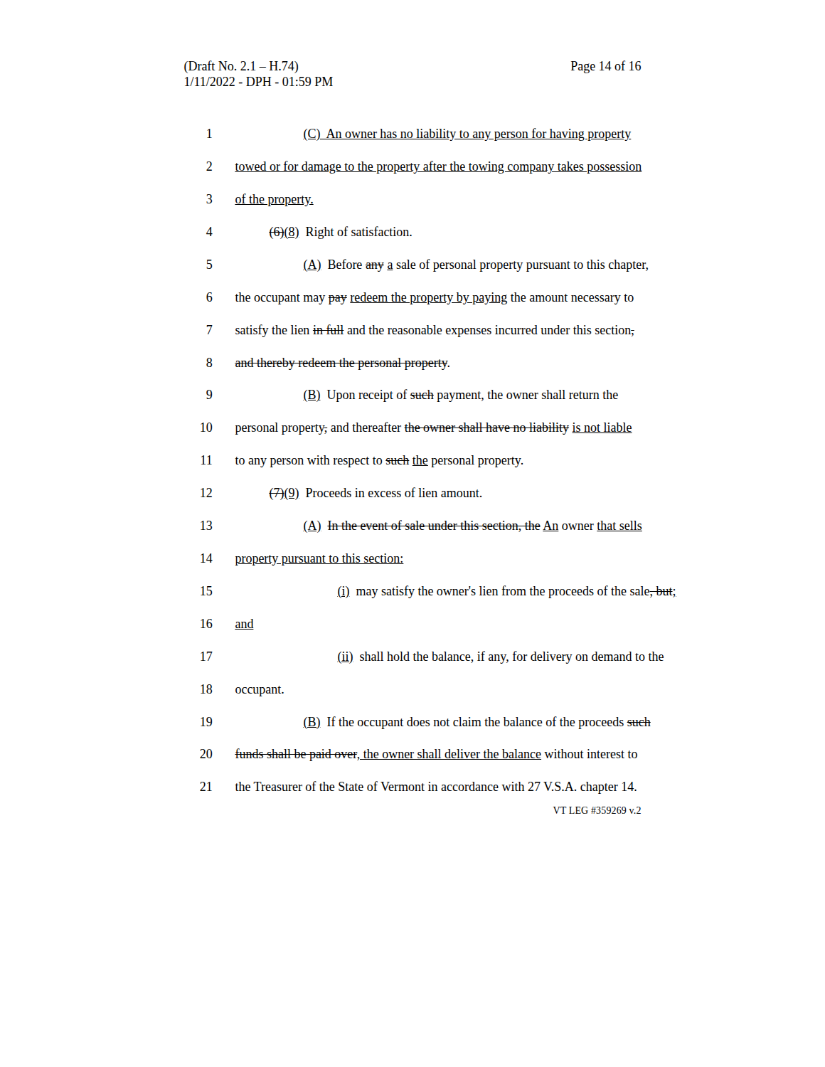(Draft No. 2.1 – H.74)
1/11/2022 - DPH - 01:59 PM
Page 14 of 16
(C) An owner has no liability to any person for having property
towed or for damage to the property after the towing company takes possession
of the property.
(6)(8) Right of satisfaction.
(A) Before any a sale of personal property pursuant to this chapter,
the occupant may pay redeem the property by paying the amount necessary to
satisfy the lien in full and the reasonable expenses incurred under this section,
and thereby redeem the personal property.
(B) Upon receipt of such payment, the owner shall return the
personal property, and thereafter the owner shall have no liability is not liable
to any person with respect to such the personal property.
(7)(9) Proceeds in excess of lien amount.
(A) In the event of sale under this section, the An owner that sells
property pursuant to this section:
(i) may satisfy the owner's lien from the proceeds of the sale, but;
and
(ii) shall hold the balance, if any, for delivery on demand to the
occupant.
(B) If the occupant does not claim the balance of the proceeds such
funds shall be paid over, the owner shall deliver the balance without interest to
the Treasurer of the State of Vermont in accordance with 27 V.S.A. chapter 14.
VT LEG #359269 v.2